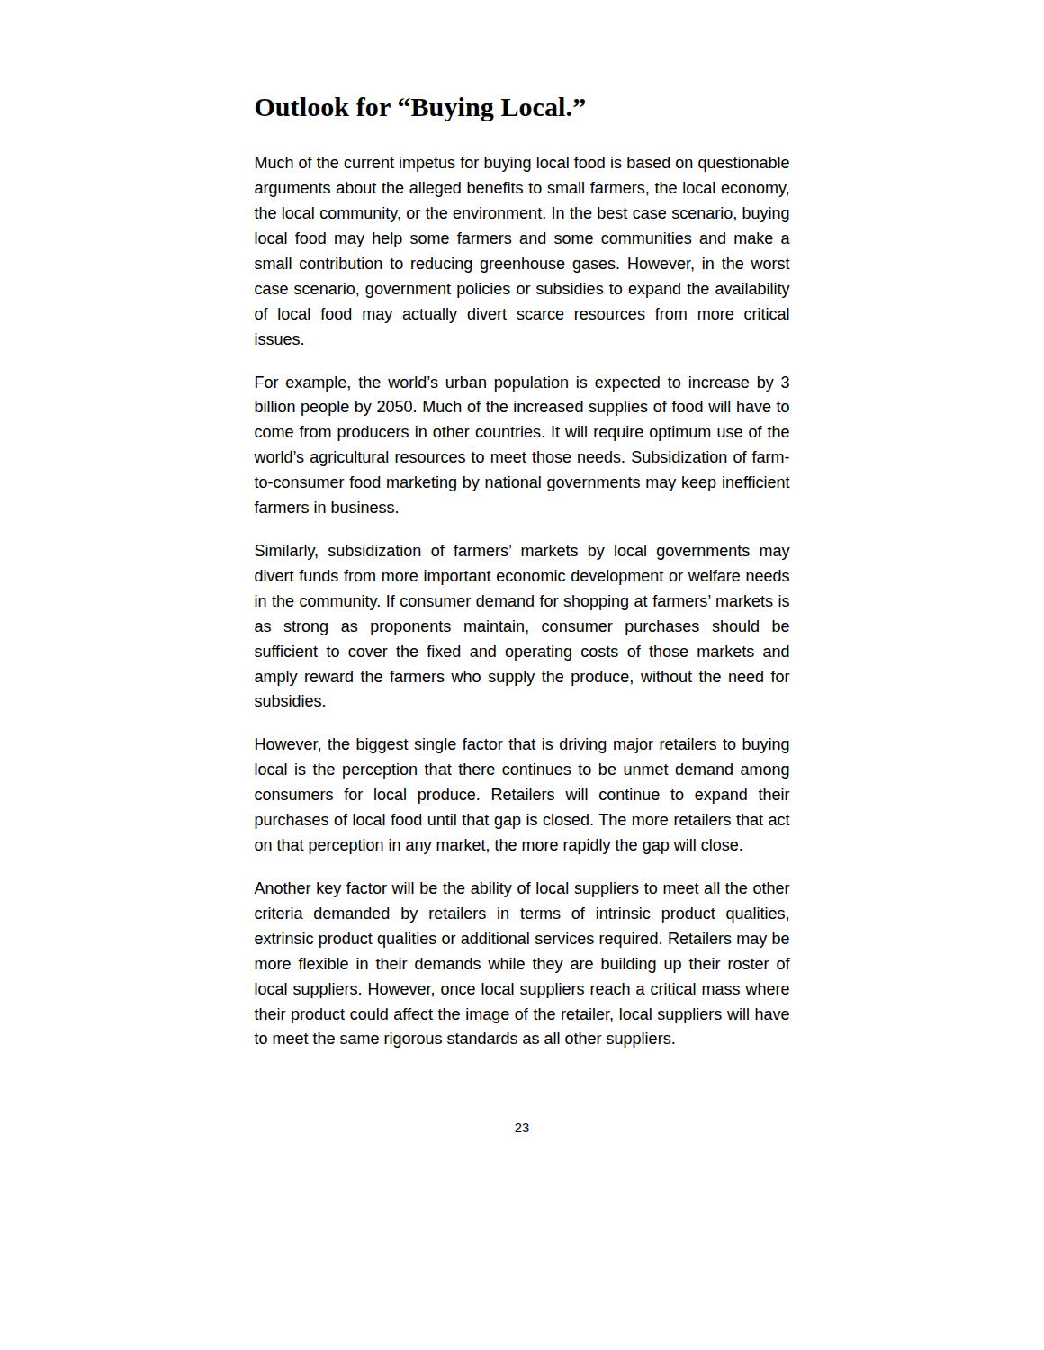Outlook for “Buying Local.”
Much of the current impetus for buying local food is based on questionable arguments about the alleged benefits to small farmers, the local economy, the local community, or the environment. In the best case scenario, buying local food may help some farmers and some communities and make a small contribution to reducing greenhouse gases. However, in the worst case scenario, government policies or subsidies to expand the availability of local food may actually divert scarce resources from more critical issues.
For example, the world’s urban population is expected to increase by 3 billion people by 2050. Much of the increased supplies of food will have to come from producers in other countries. It will require optimum use of the world’s agricultural resources to meet those needs. Subsidization of farm-to-consumer food marketing by national governments may keep inefficient farmers in business.
Similarly, subsidization of farmers’ markets by local governments may divert funds from more important economic development or welfare needs in the community. If consumer demand for shopping at farmers’ markets is as strong as proponents maintain, consumer purchases should be sufficient to cover the fixed and operating costs of those markets and amply reward the farmers who supply the produce, without the need for subsidies.
However, the biggest single factor that is driving major retailers to buying local is the perception that there continues to be unmet demand among consumers for local produce. Retailers will continue to expand their purchases of local food until that gap is closed. The more retailers that act on that perception in any market, the more rapidly the gap will close.
Another key factor will be the ability of local suppliers to meet all the other criteria demanded by retailers in terms of intrinsic product qualities, extrinsic product qualities or additional services required. Retailers may be more flexible in their demands while they are building up their roster of local suppliers. However, once local suppliers reach a critical mass where their product could affect the image of the retailer, local suppliers will have to meet the same rigorous standards as all other suppliers.
23